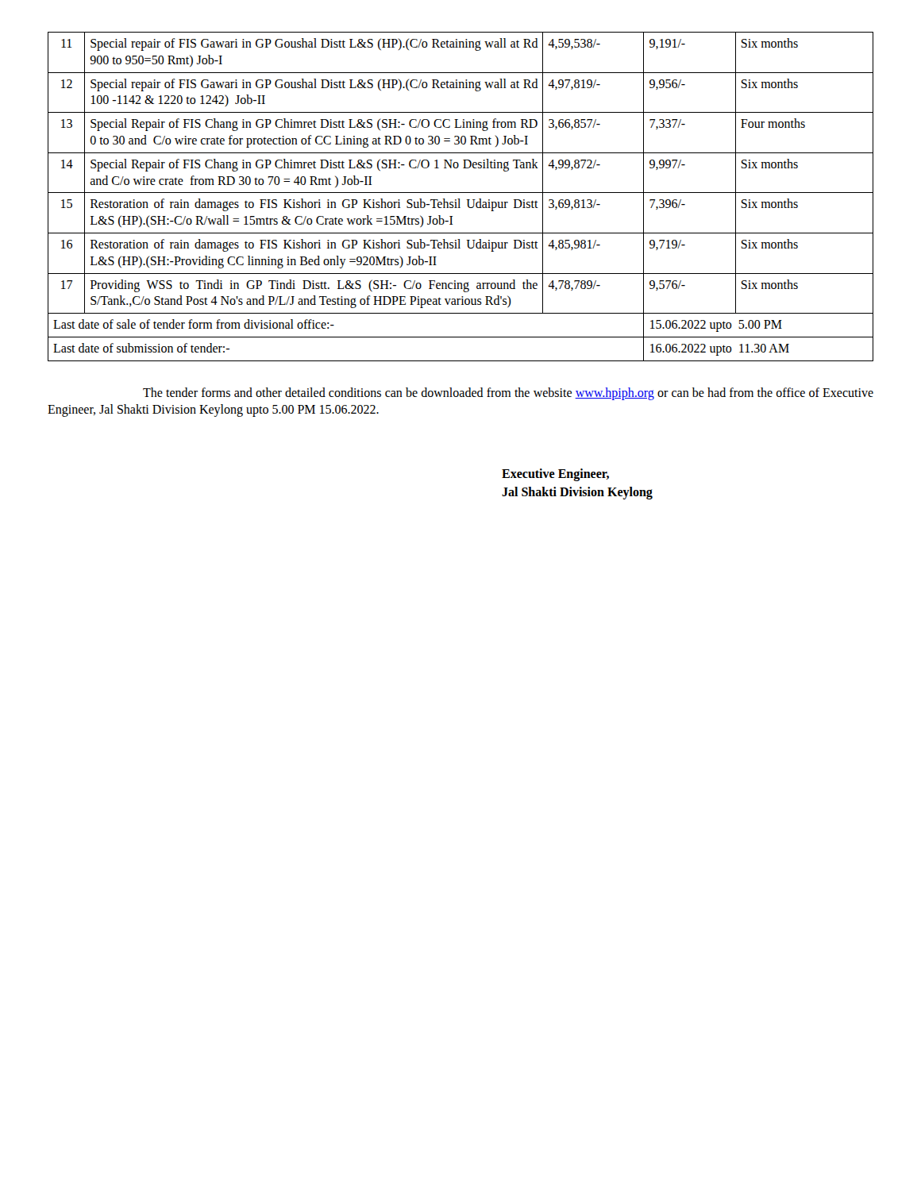| 11 | Special repair of FIS Gawari in GP Goushal Distt L&S (HP).(C/o Retaining wall at Rd 900 to 950=50 Rmt) Job-I | 4,59,538/- | 9,191/- | Six months |
| 12 | Special repair of FIS Gawari in GP Goushal Distt L&S (HP).(C/o Retaining wall at Rd 100 -1142 & 1220 to 1242) Job-II | 4,97,819/- | 9,956/- | Six months |
| 13 | Special Repair of FIS Chang in GP Chimret Distt L&S (SH:- C/O CC Lining from RD 0 to 30 and C/o wire crate for protection of CC Lining at RD 0 to 30 = 30 Rmt ) Job-I | 3,66,857/- | 7,337/- | Four months |
| 14 | Special Repair of FIS Chang in GP Chimret Distt L&S (SH:- C/O 1 No Desilting Tank and C/o wire crate from RD 30 to 70 = 40 Rmt ) Job-II | 4,99,872/- | 9,997/- | Six months |
| 15 | Restoration of rain damages to FIS Kishori in GP Kishori Sub-Tehsil Udaipur Distt L&S (HP).(SH:-C/o R/wall = 15mtrs & C/o Crate work =15Mtrs) Job-I | 3,69,813/- | 7,396/- | Six months |
| 16 | Restoration of rain damages to FIS Kishori in GP Kishori Sub-Tehsil Udaipur Distt L&S (HP).(SH:-Providing CC linning in Bed only =920Mtrs) Job-II | 4,85,981/- | 9,719/- | Six months |
| 17 | Providing WSS to Tindi in GP Tindi Distt. L&S (SH:- C/o Fencing arround the S/Tank.,C/o Stand Post 4 No's and P/L/J and Testing of HDPE Pipeat various Rd's) | 4,78,789/- | 9,576/- | Six months |
| Last date of sale of tender form from divisional office:- | 15.06.2022 upto 5.00 PM |
| Last date of submission of tender:- | 16.06.2022 upto 11.30 AM |
The tender forms and other detailed conditions can be downloaded from the website www.hpiph.org or can be had from the office of Executive Engineer, Jal Shakti Division Keylong upto 5.00 PM 15.06.2022.
Executive Engineer,
Jal Shakti Division Keylong